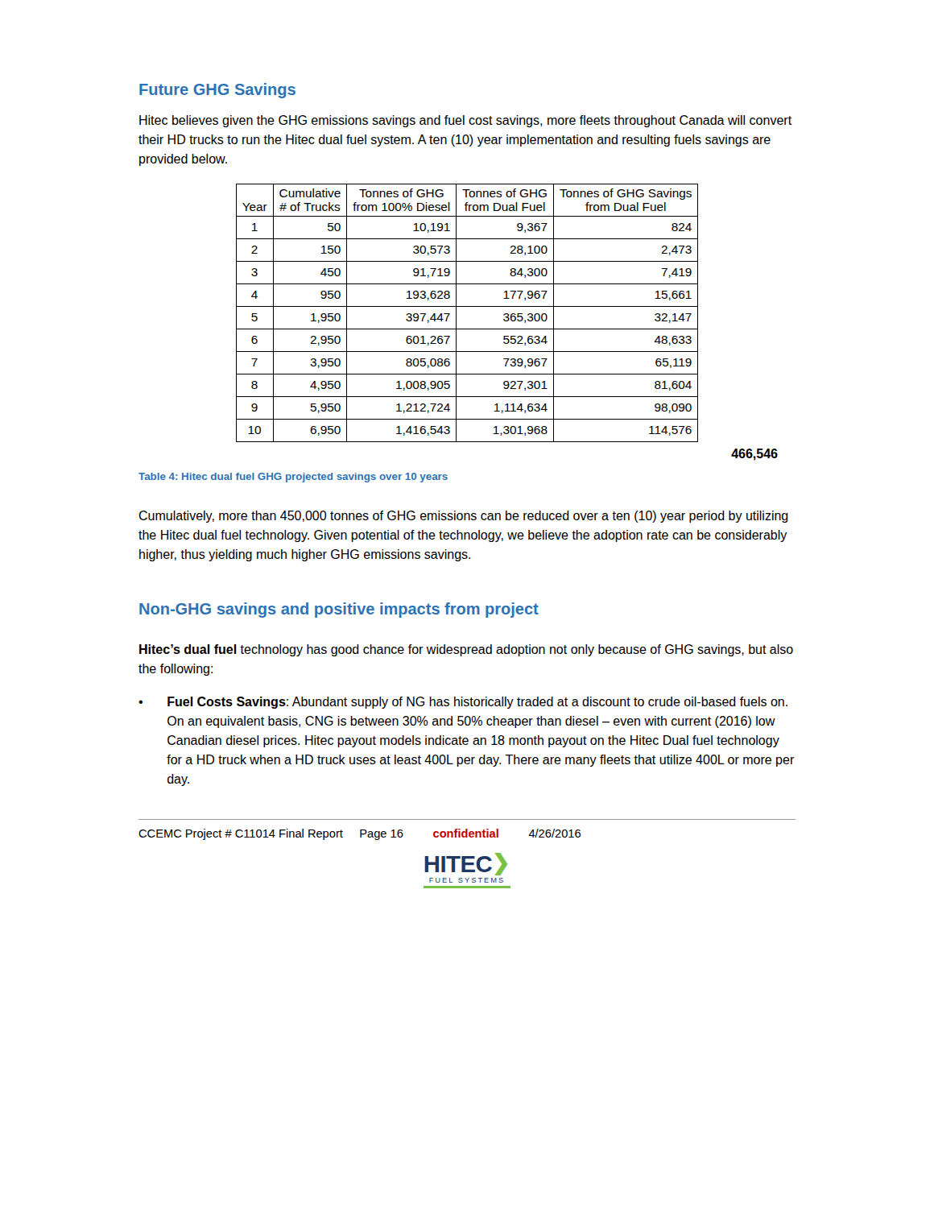Future GHG Savings
Hitec believes given the GHG emissions savings and fuel cost savings, more fleets throughout Canada will convert their HD trucks to run the Hitec dual fuel system. A ten (10) year implementation and resulting fuels savings are provided below.
| Year | Cumulative # of Trucks | Tonnes of GHG from 100% Diesel | Tonnes of GHG from Dual Fuel | Tonnes of GHG Savings from Dual Fuel |
| --- | --- | --- | --- | --- |
| 1 | 50 | 10,191 | 9,367 | 824 |
| 2 | 150 | 30,573 | 28,100 | 2,473 |
| 3 | 450 | 91,719 | 84,300 | 7,419 |
| 4 | 950 | 193,628 | 177,967 | 15,661 |
| 5 | 1,950 | 397,447 | 365,300 | 32,147 |
| 6 | 2,950 | 601,267 | 552,634 | 48,633 |
| 7 | 3,950 | 805,086 | 739,967 | 65,119 |
| 8 | 4,950 | 1,008,905 | 927,301 | 81,604 |
| 9 | 5,950 | 1,212,724 | 1,114,634 | 98,090 |
| 10 | 6,950 | 1,416,543 | 1,301,968 | 114,576 |
466,546
Table 4: Hitec dual fuel GHG projected savings over 10 years
Cumulatively, more than 450,000 tonnes of GHG emissions can be reduced over a ten (10) year period by utilizing the Hitec dual fuel technology. Given potential of the technology, we believe the adoption rate can be considerably higher, thus yielding much higher GHG emissions savings.
Non-GHG savings and positive impacts from project
Hitec’s dual fuel technology has good chance for widespread adoption not only because of GHG savings, but also the following:
•
Fuel Costs Savings: Abundant supply of NG has historically traded at a discount to crude oil-based fuels on. On an equivalent basis, CNG is between 30% and 50% cheaper than diesel – even with current (2016) low Canadian diesel prices. Hitec payout models indicate an 18 month payout on the Hitec Dual fuel technology for a HD truck when a HD truck uses at least 400L per day. There are many fleets that utilize 400L or more per day.
CCEMC Project # C11014 Final Report Page 16 confidential 4/26/2016
HITEC❯ FUEL SYSTEMS